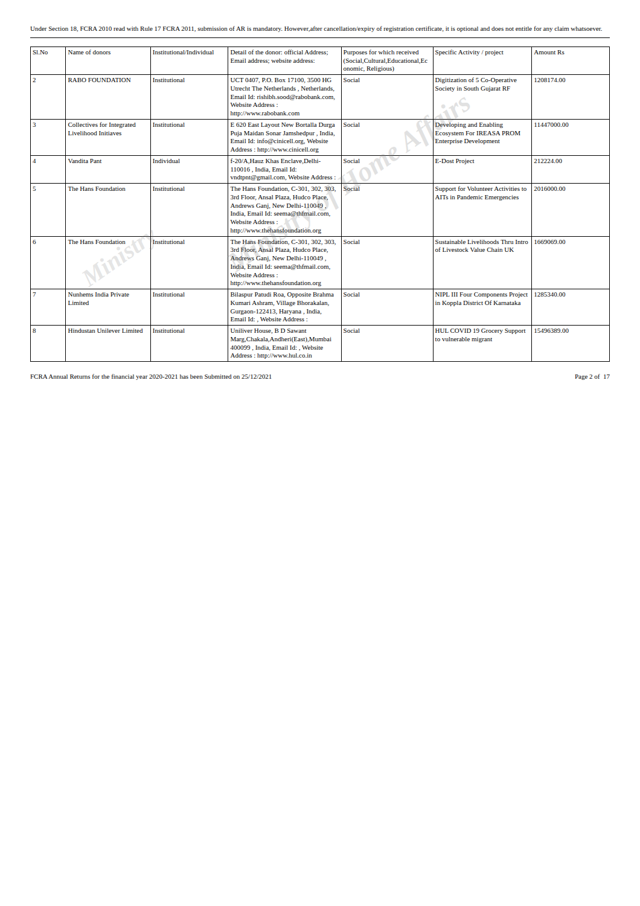Under Section 18, FCRA 2010 read with Rule 17 FCRA 2011, submission of AR is mandatory. However,after cancellation/expiry of registration certificate, it is optional and does not entitle for any claim whatsoever.
Ministry of Home Affairs
| Sl.No | Name of donors | Institutional/Individual | Detail of the donor: official Address; Email address; website address: | Purposes for which received (Social,Cultural,Educational,Economic, Religious) | Specific Activity / project | Amount Rs |
| --- | --- | --- | --- | --- | --- | --- |
| 2 | RABO FOUNDATION | Institutional | UCT 0407, P.O. Box 17100, 3500 HG Utrecht The Netherlands , Netherlands, Email Id: rishibh.sood@rabobank.com, Website Address : http://www.rabobank.com | Social | Digitization of 5 Co-Operative Society in South Gujarat RF | 1208174.00 |
| 3 | Collectives for Integrated Livelihood Initiaves | Institutional | E 620 East Layout New Bortalla Durga Puja Maidan Sonar Jamshedpur , India, Email Id: info@cinicell.org, Website Address : http://www.cinicell.org | Social | Developing and Enabling Ecosystem For IREASA PROM Enterprise Development | 11447000.00 |
| 4 | Vandita Pant | Individual | f-20/A,Hauz Khas Enclave,Delhi-110016 , India, Email Id: vndtpnt@gmail.com, Website Address : | Social | E-Dost Project | 212224.00 |
| 5 | The Hans Foundation | Institutional | The Hans Foundation, C-301, 302, 303, 3rd Floor, Ansal Plaza, Hudco Place, Andrews Ganj, New Delhi-110049 , India, Email Id: seema@thfmail.com, Website Address : http://www.thehansfoundation.org | Social | Support for Volunteer Activities to AITs in Pandemic Emergencies | 2016000.00 |
| 6 | The Hans Foundation | Institutional | The Hans Foundation, C-301, 302, 303, 3rd Floor, Ansal Plaza, Hudco Place, Andrews Ganj, New Delhi-110049 , India, Email Id: seema@thfmail.com, Website Address : http://www.thehansfoundation.org | Social | Sustainable Livelihoods Thru Intro of Livestock Value Chain UK | 1669069.00 |
| 7 | Nunhems India Private Limited | Institutional | Bilaspur Patudi Roa, Opposite Brahma Kumari Ashram, Village Bhorakalan, Gurgaon-122413, Haryana , India, Email Id: , Website Address : | Social | NIPL III Four Components Project in Koppla District Of Karnataka | 1285340.00 |
| 8 | Hindustan Unilever Limited | Institutional | Uniliver House, B D Sawant Marg,Chakala,Andheri(East),Mumbai 400099 , India, Email Id: , Website Address : http://www.hul.co.in | Social | HUL COVID 19 Grocery Support to vulnerable migrant | 15496389.00 |
Ministry
FCRA Annual Returns for the financial year 2020-2021 has been Submitted on 25/12/2021 Page 2 of 17